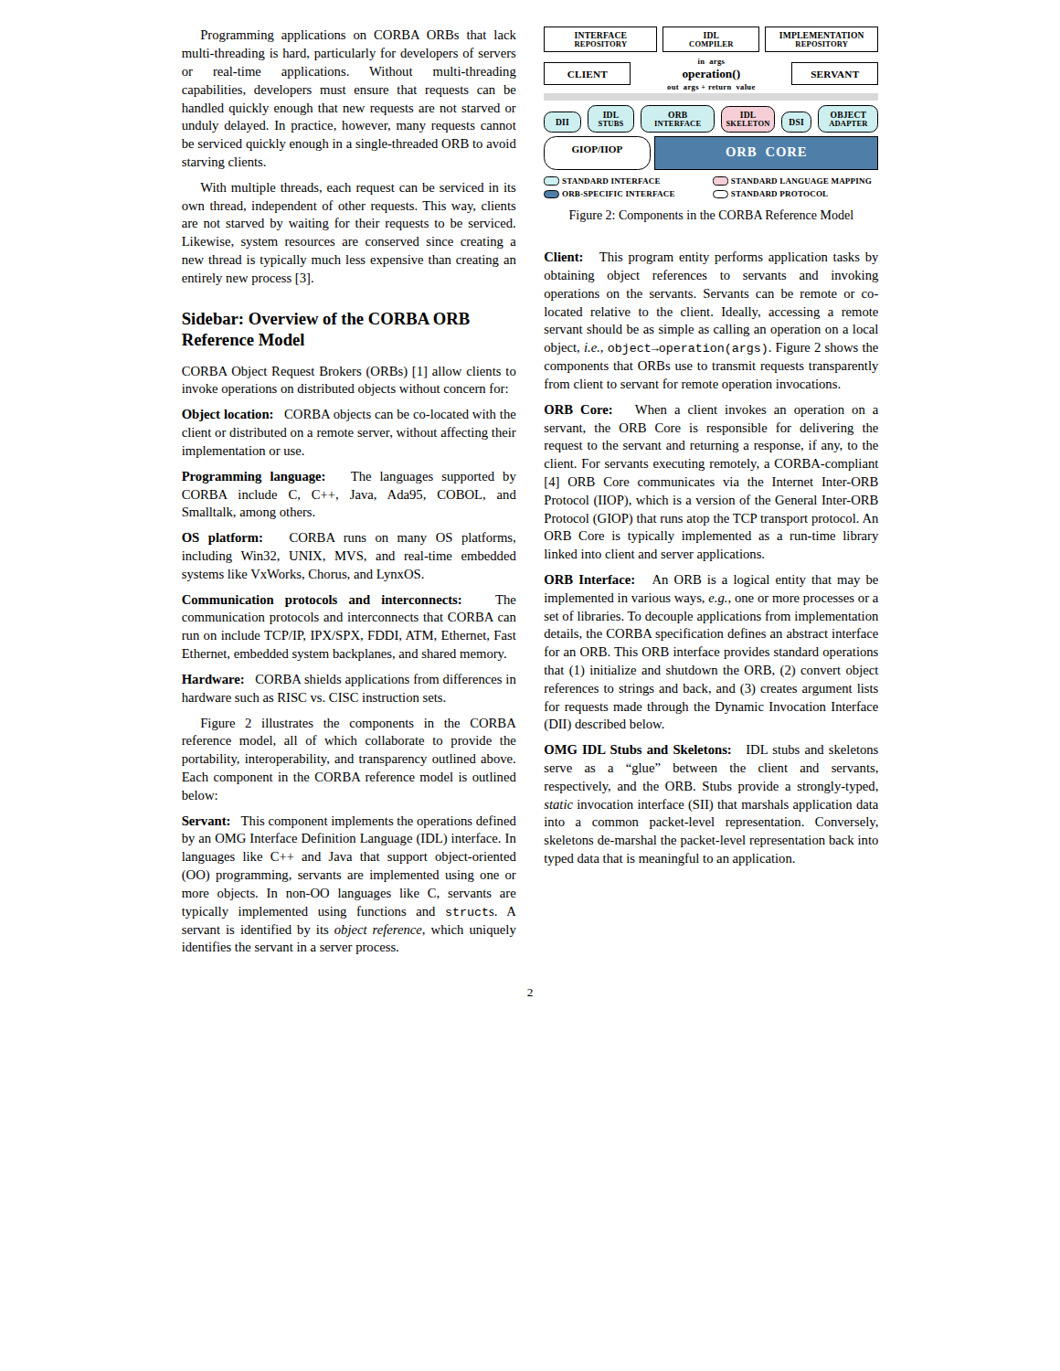INTERFACEREPOSITORY
IDLCOMPILER
IMPLEMENTATIONREPOSITORY
CLIENT
in args
operation()
out args + return value
SERVANT
DII
IDLSTUBS
ORBINTERFACE
IDLSKELETON
DSI
OBJECTADAPTER
GIOP/IIOP
ORB CORE
STANDARD INTERFACE
STANDARD LANGUAGE MAPPING
ORB-SPECIFIC INTERFACE
STANDARD PROTOCOL
Figure 2: Components in the CORBA Reference Model
Programming applications on CORBA ORBs that lack multi-threading is hard, particularly for developers of servers or real-time applications. Without multi-threading capabilities, developers must ensure that requests can be handled quickly enough that new requests are not starved or unduly delayed. In practice, however, many requests cannot be serviced quickly enough in a single-threaded ORB to avoid starving clients.
With multiple threads, each request can be serviced in its own thread, independent of other requests. This way, clients are not starved by waiting for their requests to be serviced. Likewise, system resources are conserved since creating a new thread is typically much less expensive than creating an entirely new process [3].
Sidebar: Overview of the CORBA ORB Reference Model
CORBA Object Request Brokers (ORBs) [1] allow clients to invoke operations on distributed objects without concern for:
Object location: CORBA objects can be co-located with the client or distributed on a remote server, without affecting their implementation or use.
Programming language: The languages supported by CORBA include C, C++, Java, Ada95, COBOL, and Smalltalk, among others.
OS platform: CORBA runs on many OS platforms, including Win32, UNIX, MVS, and real-time embedded systems like VxWorks, Chorus, and LynxOS.
Communication protocols and interconnects: The communication protocols and interconnects that CORBA can run on include TCP/IP, IPX/SPX, FDDI, ATM, Ethernet, Fast Ethernet, embedded system backplanes, and shared memory.
Hardware: CORBA shields applications from differences in hardware such as RISC vs. CISC instruction sets.
Figure 2 illustrates the components in the CORBA reference model, all of which collaborate to provide the portability, interoperability, and transparency outlined above. Each component in the CORBA reference model is outlined below:
Servant: This component implements the operations defined by an OMG Interface Definition Language (IDL) interface. In languages like C++ and Java that support object-oriented (OO) programming, servants are implemented using one or more objects. In non-OO languages like C, servants are typically implemented using functions and structs. A servant is identified by its object reference, which uniquely identifies the servant in a server process.
Client: This program entity performs application tasks by obtaining object references to servants and invoking operations on the servants. Servants can be remote or co-located relative to the client. Ideally, accessing a remote servant should be as simple as calling an operation on a local object, i.e., object→operation(args). Figure 2 shows the components that ORBs use to transmit requests transparently from client to servant for remote operation invocations.
ORB Core: When a client invokes an operation on a servant, the ORB Core is responsible for delivering the request to the servant and returning a response, if any, to the client. For servants executing remotely, a CORBA-compliant [4] ORB Core communicates via the Internet Inter-ORB Protocol (IIOP), which is a version of the General Inter-ORB Protocol (GIOP) that runs atop the TCP transport protocol. An ORB Core is typically implemented as a run-time library linked into client and server applications.
ORB Interface: An ORB is a logical entity that may be implemented in various ways, e.g., one or more processes or a set of libraries. To decouple applications from implementation details, the CORBA specification defines an abstract interface for an ORB. This ORB interface provides standard operations that (1) initialize and shutdown the ORB, (2) convert object references to strings and back, and (3) creates argument lists for requests made through the Dynamic Invocation Interface (DII) described below.
OMG IDL Stubs and Skeletons: IDL stubs and skeletons serve as a “glue” between the client and servants, respectively, and the ORB. Stubs provide a strongly-typed, static invocation interface (SII) that marshals application data into a common packet-level representation. Conversely, skeletons de-marshal the packet-level representation back into typed data that is meaningful to an application.
2